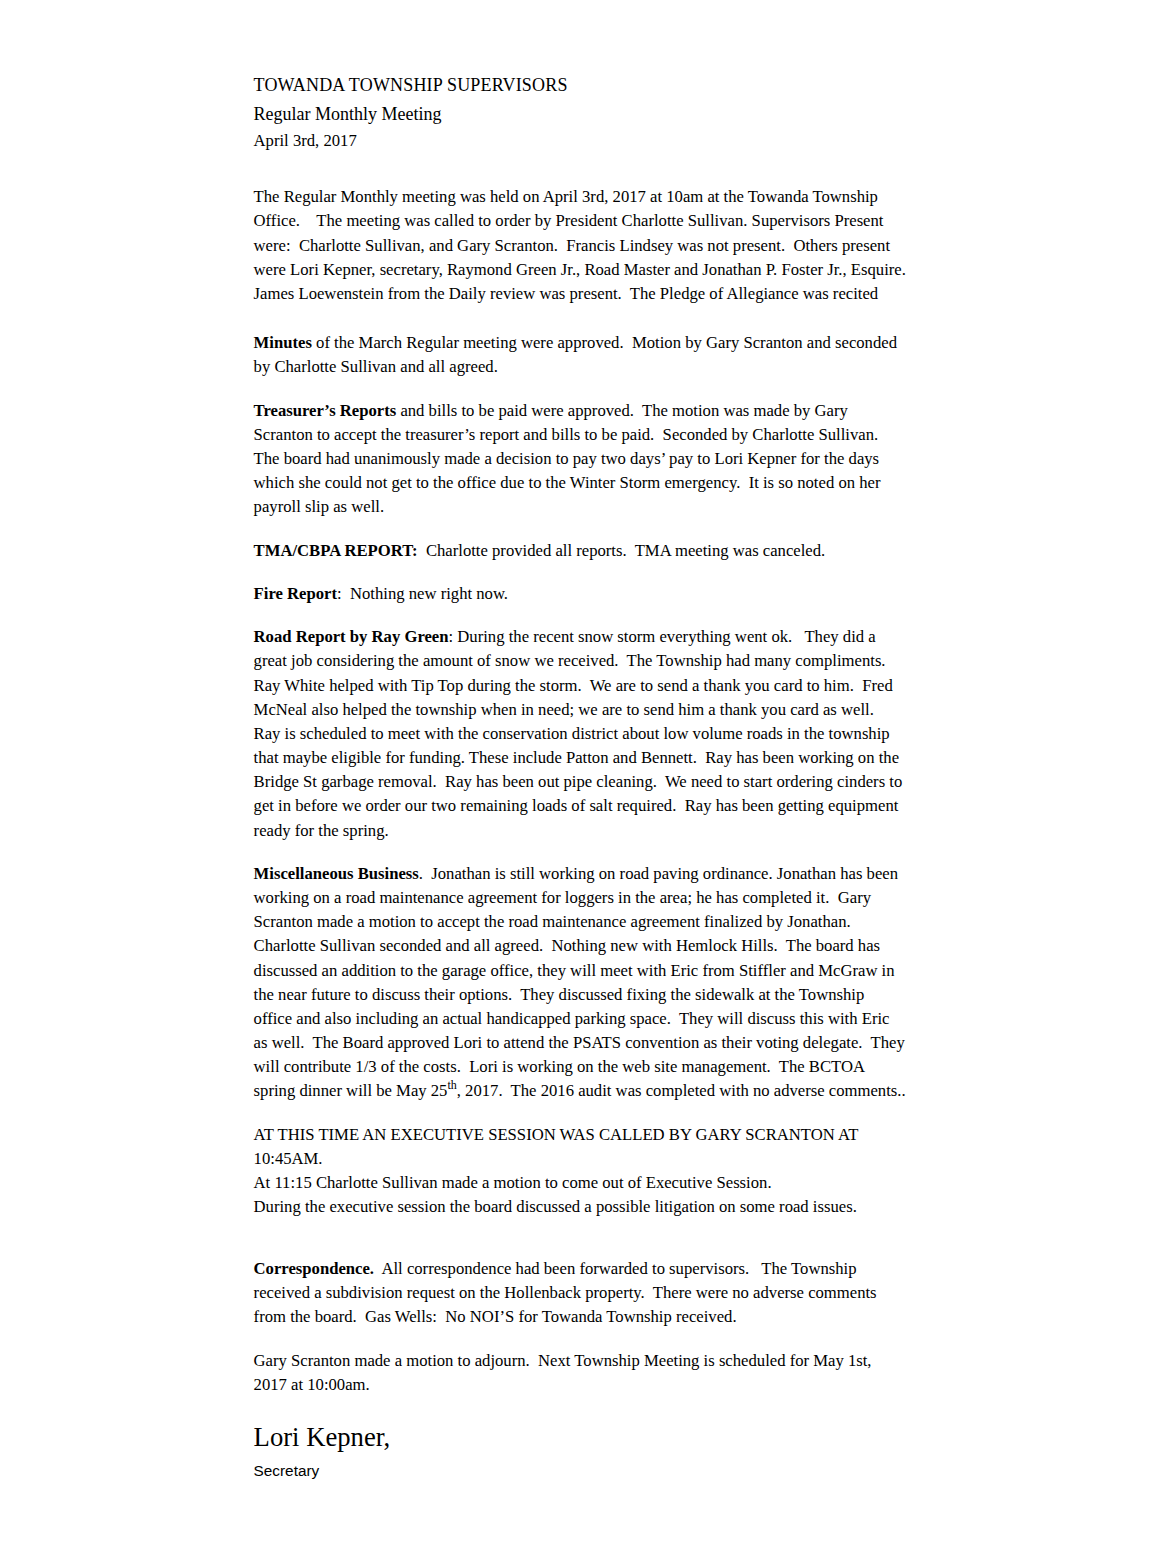TOWANDA TOWNSHIP SUPERVISORS
Regular Monthly Meeting
April 3rd, 2017
The Regular Monthly meeting was held on April 3rd, 2017 at 10am at the Towanda Township Office. The meeting was called to order by President Charlotte Sullivan. Supervisors Present were: Charlotte Sullivan, and Gary Scranton. Francis Lindsey was not present. Others present were Lori Kepner, secretary, Raymond Green Jr., Road Master and Jonathan P. Foster Jr., Esquire. James Loewenstein from the Daily review was present. The Pledge of Allegiance was recited
Minutes of the March Regular meeting were approved. Motion by Gary Scranton and seconded by Charlotte Sullivan and all agreed.
Treasurer’s Reports and bills to be paid were approved. The motion was made by Gary Scranton to accept the treasurer’s report and bills to be paid. Seconded by Charlotte Sullivan. The board had unanimously made a decision to pay two days’ pay to Lori Kepner for the days which she could not get to the office due to the Winter Storm emergency. It is so noted on her payroll slip as well.
TMA/CBPA REPORT: Charlotte provided all reports. TMA meeting was canceled.
Fire Report: Nothing new right now.
Road Report by Ray Green: During the recent snow storm everything went ok. They did a great job considering the amount of snow we received. The Township had many compliments. Ray White helped with Tip Top during the storm. We are to send a thank you card to him. Fred McNeal also helped the township when in need; we are to send him a thank you card as well. Ray is scheduled to meet with the conservation district about low volume roads in the township that maybe eligible for funding. These include Patton and Bennett. Ray has been working on the Bridge St garbage removal. Ray has been out pipe cleaning. We need to start ordering cinders to get in before we order our two remaining loads of salt required. Ray has been getting equipment ready for the spring.
Miscellaneous Business. Jonathan is still working on road paving ordinance. Jonathan has been working on a road maintenance agreement for loggers in the area; he has completed it. Gary Scranton made a motion to accept the road maintenance agreement finalized by Jonathan. Charlotte Sullivan seconded and all agreed. Nothing new with Hemlock Hills. The board has discussed an addition to the garage office, they will meet with Eric from Stiffler and McGraw in the near future to discuss their options. They discussed fixing the sidewalk at the Township office and also including an actual handicapped parking space. They will discuss this with Eric as well. The Board approved Lori to attend the PSATS convention as their voting delegate. They will contribute 1/3 of the costs. Lori is working on the web site management. The BCTOA spring dinner will be May 25th, 2017. The 2016 audit was completed with no adverse comments..
AT THIS TIME AN EXECUTIVE SESSION WAS CALLED BY GARY SCRANTON AT 10:45AM.
At 11:15 Charlotte Sullivan made a motion to come out of Executive Session.
During the executive session the board discussed a possible litigation on some road issues.
Correspondence. All correspondence had been forwarded to supervisors. The Township received a subdivision request on the Hollenback property. There were no adverse comments from the board. Gas Wells: No NOI’S for Towanda Township received.
Gary Scranton made a motion to adjourn. Next Township Meeting is scheduled for May 1st, 2017 at 10:00am.
Lori Kepner,
Secretary